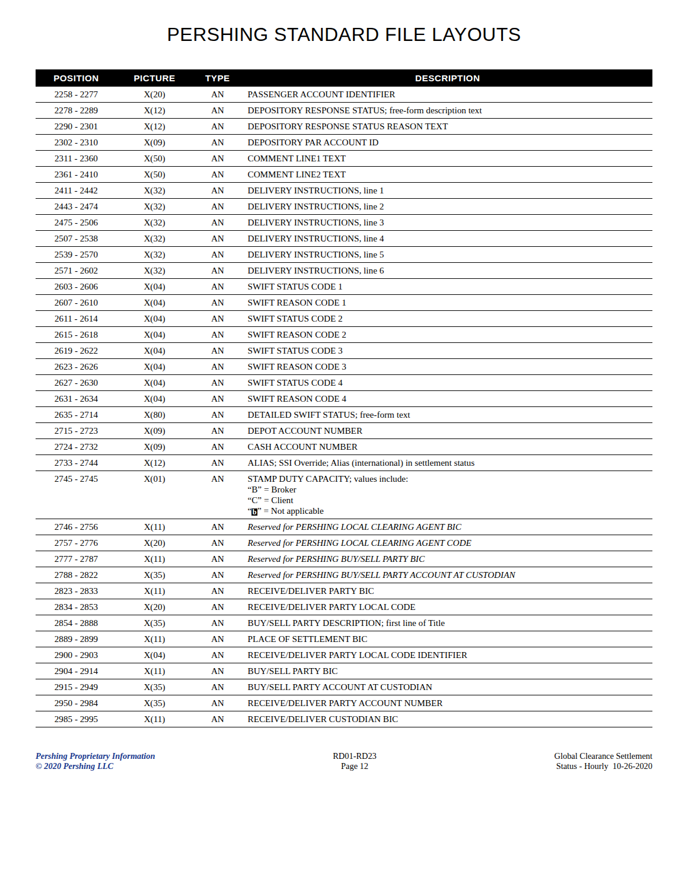PERSHING STANDARD FILE LAYOUTS
| POSITION | PICTURE | TYPE | DESCRIPTION |
| --- | --- | --- | --- |
| 2258 - 2277 | X(20) | AN | PASSENGER ACCOUNT IDENTIFIER |
| 2278 - 2289 | X(12) | AN | DEPOSITORY RESPONSE STATUS; free-form description text |
| 2290 - 2301 | X(12) | AN | DEPOSITORY RESPONSE STATUS REASON TEXT |
| 2302 - 2310 | X(09) | AN | DEPOSITORY PAR ACCOUNT ID |
| 2311 - 2360 | X(50) | AN | COMMENT LINE1 TEXT |
| 2361 - 2410 | X(50) | AN | COMMENT LINE2 TEXT |
| 2411 - 2442 | X(32) | AN | DELIVERY INSTRUCTIONS, line 1 |
| 2443 - 2474 | X(32) | AN | DELIVERY INSTRUCTIONS, line 2 |
| 2475 - 2506 | X(32) | AN | DELIVERY INSTRUCTIONS, line 3 |
| 2507 - 2538 | X(32) | AN | DELIVERY INSTRUCTIONS, line 4 |
| 2539 - 2570 | X(32) | AN | DELIVERY INSTRUCTIONS, line 5 |
| 2571 - 2602 | X(32) | AN | DELIVERY INSTRUCTIONS, line 6 |
| 2603 - 2606 | X(04) | AN | SWIFT STATUS CODE 1 |
| 2607 - 2610 | X(04) | AN | SWIFT REASON CODE 1 |
| 2611 - 2614 | X(04) | AN | SWIFT STATUS CODE 2 |
| 2615 - 2618 | X(04) | AN | SWIFT REASON CODE 2 |
| 2619 - 2622 | X(04) | AN | SWIFT STATUS CODE 3 |
| 2623 - 2626 | X(04) | AN | SWIFT REASON CODE 3 |
| 2627 - 2630 | X(04) | AN | SWIFT STATUS CODE 4 |
| 2631 - 2634 | X(04) | AN | SWIFT REASON CODE 4 |
| 2635 - 2714 | X(80) | AN | DETAILED SWIFT STATUS; free-form text |
| 2715 - 2723 | X(09) | AN | DEPOT ACCOUNT NUMBER |
| 2724 - 2732 | X(09) | AN | CASH ACCOUNT NUMBER |
| 2733 - 2744 | X(12) | AN | ALIAS; SSI Override; Alias (international) in settlement status |
| 2745 - 2745 | X(01) | AN | STAMP DUTY CAPACITY; values include: “B” = Broker “C” = Client “ b ” = Not applicable |
| 2746 - 2756 | X(11) | AN | Reserved for PERSHING LOCAL CLEARING AGENT BIC |
| 2757 - 2776 | X(20) | AN | Reserved for PERSHING LOCAL CLEARING AGENT CODE |
| 2777 - 2787 | X(11) | AN | Reserved for PERSHING BUY/SELL PARTY BIC |
| 2788 - 2822 | X(35) | AN | Reserved for PERSHING BUY/SELL PARTY ACCOUNT AT CUSTODIAN |
| 2823 - 2833 | X(11) | AN | RECEIVE/DELIVER PARTY BIC |
| 2834 - 2853 | X(20) | AN | RECEIVE/DELIVER PARTY LOCAL CODE |
| 2854 - 2888 | X(35) | AN | BUY/SELL PARTY DESCRIPTION; first line of Title |
| 2889 - 2899 | X(11) | AN | PLACE OF SETTLEMENT BIC |
| 2900 - 2903 | X(04) | AN | RECEIVE/DELIVER PARTY LOCAL CODE IDENTIFIER |
| 2904 - 2914 | X(11) | AN | BUY/SELL PARTY BIC |
| 2915 - 2949 | X(35) | AN | BUY/SELL PARTY ACCOUNT AT CUSTODIAN |
| 2950 - 2984 | X(35) | AN | RECEIVE/DELIVER PARTY ACCOUNT NUMBER |
| 2985 - 2995 | X(11) | AN | RECEIVE/DELIVER CUSTODIAN BIC |
Pershing Proprietary Information
© 2020 Pershing LLC
RD01-RD23
Page 12
Global Clearance Settlement
Status - Hourly 10-26-2020